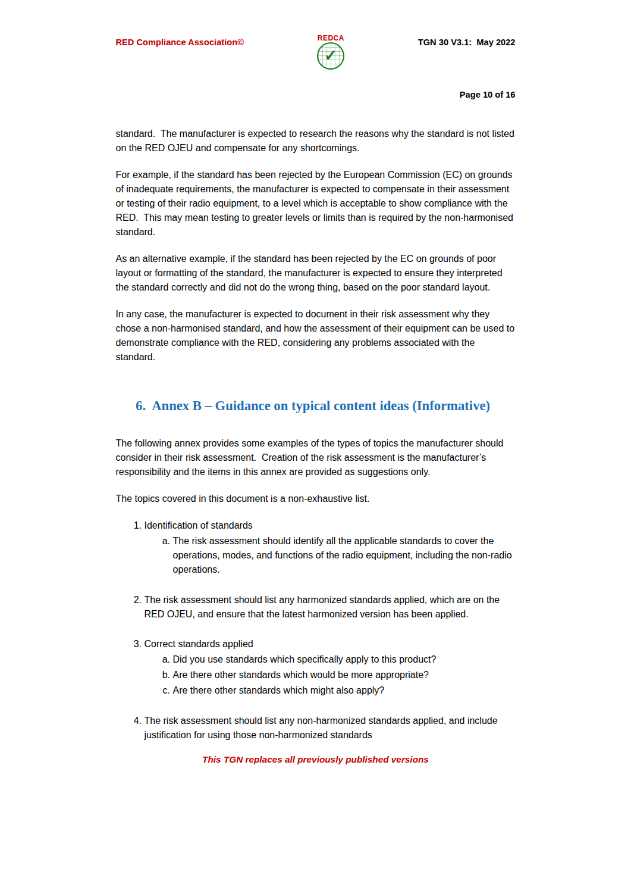RED Compliance Association©
REDCA
✓
TGN 30 V3.1: May 2022
Page 10 of 16
standard. The manufacturer is expected to research the reasons why the standard is not listed on the RED OJEU and compensate for any shortcomings.
For example, if the standard has been rejected by the European Commission (EC) on grounds of inadequate requirements, the manufacturer is expected to compensate in their assessment or testing of their radio equipment, to a level which is acceptable to show compliance with the RED. This may mean testing to greater levels or limits than is required by the non-harmonised standard.
As an alternative example, if the standard has been rejected by the EC on grounds of poor layout or formatting of the standard, the manufacturer is expected to ensure they interpreted the standard correctly and did not do the wrong thing, based on the poor standard layout.
In any case, the manufacturer is expected to document in their risk assessment why they chose a non-harmonised standard, and how the assessment of their equipment can be used to demonstrate compliance with the RED, considering any problems associated with the standard.
6. Annex B – Guidance on typical content ideas (Informative)
The following annex provides some examples of the types of topics the manufacturer should consider in their risk assessment. Creation of the risk assessment is the manufacturer’s responsibility and the items in this annex are provided as suggestions only.
The topics covered in this document is a non-exhaustive list.
Identification of standards
The risk assessment should identify all the applicable standards to cover the operations, modes, and functions of the radio equipment, including the non-radio operations.
The risk assessment should list any harmonized standards applied, which are on the RED OJEU, and ensure that the latest harmonized version has been applied.
Correct standards applied
Did you use standards which specifically apply to this product?
Are there other standards which would be more appropriate?
Are there other standards which might also apply?
The risk assessment should list any non-harmonized standards applied, and include justification for using those non-harmonized standards
This TGN replaces all previously published versions